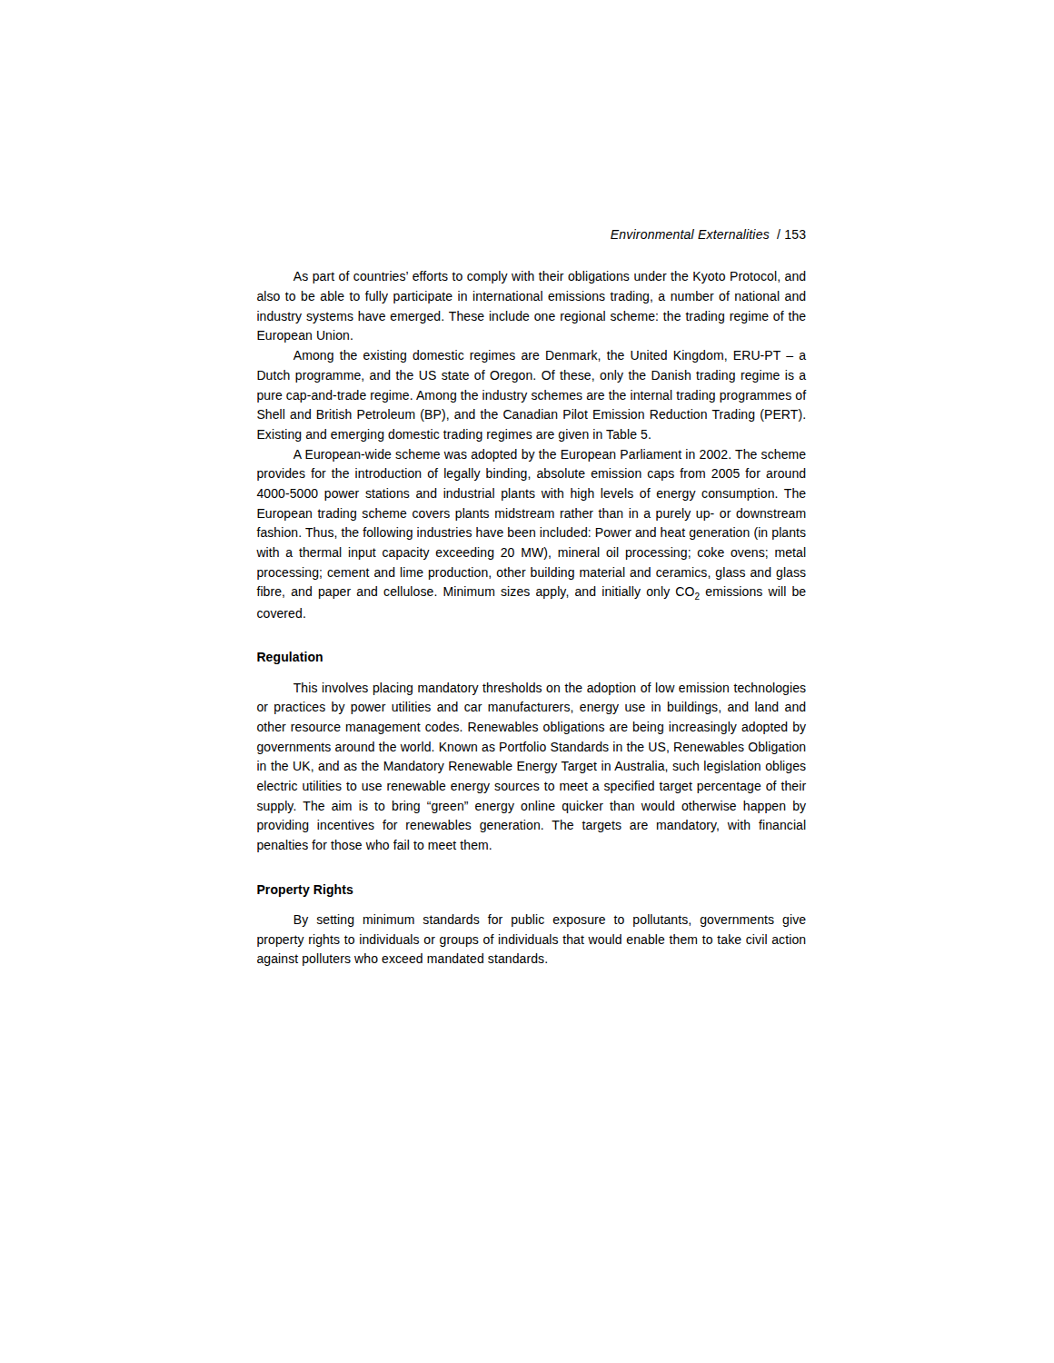Environmental Externalities / 153
As part of countries’ efforts to comply with their obligations under the Kyoto Protocol, and also to be able to fully participate in international emissions trading, a number of national and industry systems have emerged. These include one regional scheme: the trading regime of the European Union.
Among the existing domestic regimes are Denmark, the United Kingdom, ERU-PT – a Dutch programme, and the US state of Oregon. Of these, only the Danish trading regime is a pure cap-and-trade regime. Among the industry schemes are the internal trading programmes of Shell and British Petroleum (BP), and the Canadian Pilot Emission Reduction Trading (PERT). Existing and emerging domestic trading regimes are given in Table 5.
A European-wide scheme was adopted by the European Parliament in 2002. The scheme provides for the introduction of legally binding, absolute emission caps from 2005 for around 4000-5000 power stations and industrial plants with high levels of energy consumption. The European trading scheme covers plants midstream rather than in a purely up- or downstream fashion. Thus, the following industries have been included: Power and heat generation (in plants with a thermal input capacity exceeding 20 MW), mineral oil processing; coke ovens; metal processing; cement and lime production, other building material and ceramics, glass and glass fibre, and paper and cellulose. Minimum sizes apply, and initially only CO2 emissions will be covered.
Regulation
This involves placing mandatory thresholds on the adoption of low emission technologies or practices by power utilities and car manufacturers, energy use in buildings, and land and other resource management codes. Renewables obligations are being increasingly adopted by governments around the world. Known as Portfolio Standards in the US, Renewables Obligation in the UK, and as the Mandatory Renewable Energy Target in Australia, such legislation obliges electric utilities to use renewable energy sources to meet a specified target percentage of their supply. The aim is to bring “green” energy online quicker than would otherwise happen by providing incentives for renewables generation. The targets are mandatory, with financial penalties for those who fail to meet them.
Property Rights
By setting minimum standards for public exposure to pollutants, governments give property rights to individuals or groups of individuals that would enable them to take civil action against polluters who exceed mandated standards.